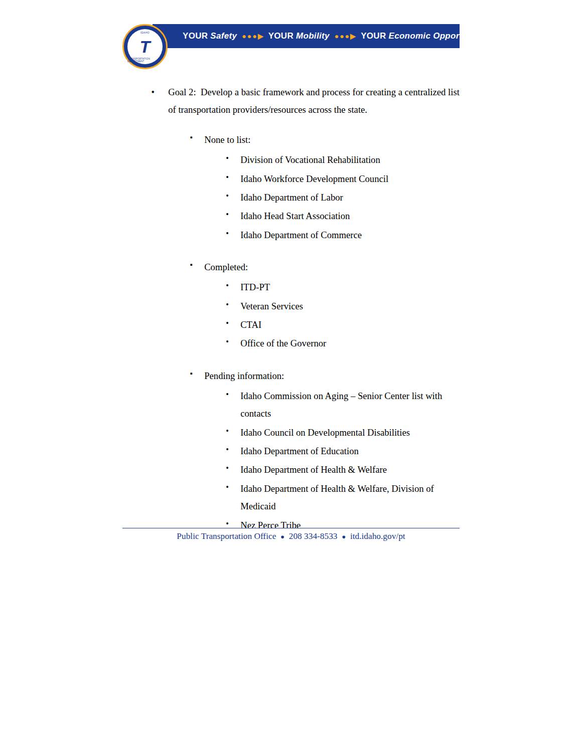YOUR Safety ●●●▶ YOUR Mobility ●●●▶ YOUR Economic Opportunity
IDAHO T TRANSPORTATION DEPARTMENT
Goal 2: Develop a basic framework and process for creating a centralized list of transportation providers/resources across the state.
None to list:
Division of Vocational Rehabilitation
Idaho Workforce Development Council
Idaho Department of Labor
Idaho Head Start Association
Idaho Department of Commerce
Completed:
ITD-PT
Veteran Services
CTAI
Office of the Governor
Pending information:
Idaho Commission on Aging – Senior Center list with contacts
Idaho Council on Developmental Disabilities
Idaho Department of Education
Idaho Department of Health & Welfare
Idaho Department of Health & Welfare, Division of Medicaid
Nez Perce Tribe
Public Transportation Office ● 208 334-8533 ● itd.idaho.gov/pt